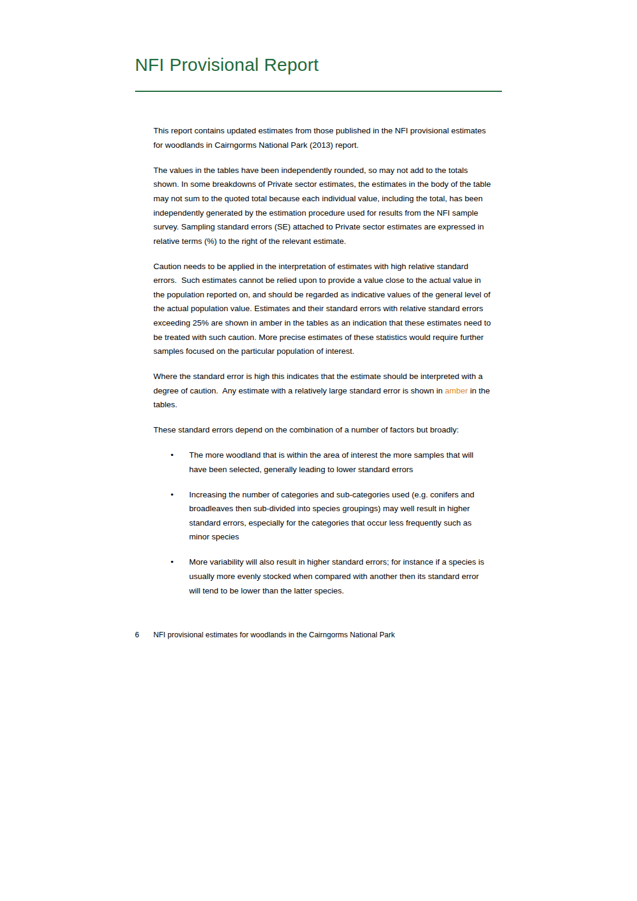NFI Provisional Report
This report contains updated estimates from those published in the NFI provisional estimates for woodlands in Cairngorms National Park (2013) report.
The values in the tables have been independently rounded, so may not add to the totals shown. In some breakdowns of Private sector estimates, the estimates in the body of the table may not sum to the quoted total because each individual value, including the total, has been independently generated by the estimation procedure used for results from the NFI sample survey. Sampling standard errors (SE) attached to Private sector estimates are expressed in relative terms (%) to the right of the relevant estimate.
Caution needs to be applied in the interpretation of estimates with high relative standard errors. Such estimates cannot be relied upon to provide a value close to the actual value in the population reported on, and should be regarded as indicative values of the general level of the actual population value. Estimates and their standard errors with relative standard errors exceeding 25% are shown in amber in the tables as an indication that these estimates need to be treated with such caution. More precise estimates of these statistics would require further samples focused on the particular population of interest.
Where the standard error is high this indicates that the estimate should be interpreted with a degree of caution. Any estimate with a relatively large standard error is shown in amber in the tables.
These standard errors depend on the combination of a number of factors but broadly:
The more woodland that is within the area of interest the more samples that will have been selected, generally leading to lower standard errors
Increasing the number of categories and sub-categories used (e.g. conifers and broadleaves then sub-divided into species groupings) may well result in higher standard errors, especially for the categories that occur less frequently such as minor species
More variability will also result in higher standard errors; for instance if a species is usually more evenly stocked when compared with another then its standard error will tend to be lower than the latter species.
6 NFI provisional estimates for woodlands in the Cairngorms National Park